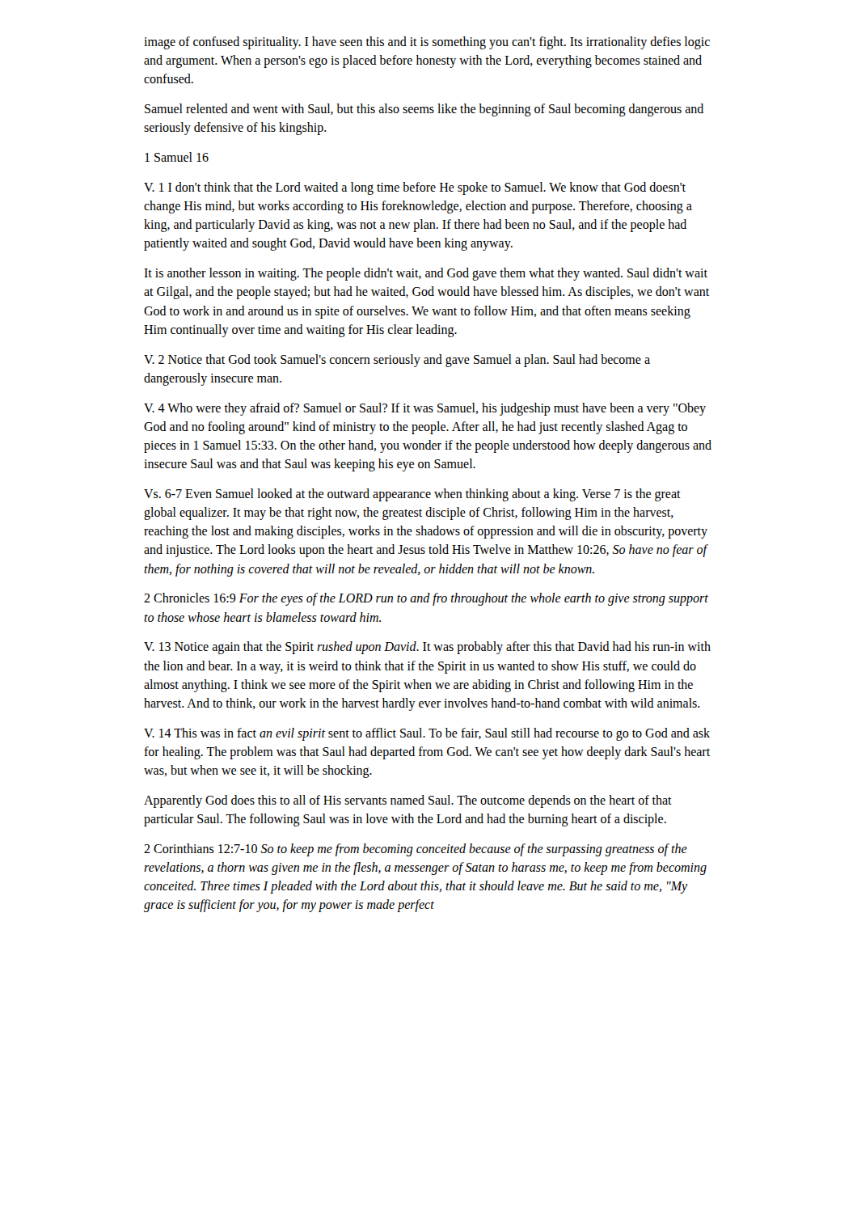image of confused spirituality. I have seen this and it is something you can't fight. Its irrationality defies logic and argument. When a person's ego is placed before honesty with the Lord, everything becomes stained and confused.
Samuel relented and went with Saul, but this also seems like the beginning of Saul becoming dangerous and seriously defensive of his kingship.
1 Samuel 16
V. 1 I don't think that the Lord waited a long time before He spoke to Samuel. We know that God doesn't change His mind, but works according to His foreknowledge, election and purpose. Therefore, choosing a king, and particularly David as king, was not a new plan. If there had been no Saul, and if the people had patiently waited and sought God, David would have been king anyway.
It is another lesson in waiting. The people didn't wait, and God gave them what they wanted. Saul didn't wait at Gilgal, and the people stayed; but had he waited, God would have blessed him. As disciples, we don't want God to work in and around us in spite of ourselves. We want to follow Him, and that often means seeking Him continually over time and waiting for His clear leading.
V. 2 Notice that God took Samuel's concern seriously and gave Samuel a plan. Saul had become a dangerously insecure man.
V. 4 Who were they afraid of? Samuel or Saul? If it was Samuel, his judgeship must have been a very "Obey God and no fooling around" kind of ministry to the people. After all, he had just recently slashed Agag to pieces in 1 Samuel 15:33. On the other hand, you wonder if the people understood how deeply dangerous and insecure Saul was and that Saul was keeping his eye on Samuel.
Vs. 6-7 Even Samuel looked at the outward appearance when thinking about a king. Verse 7 is the great global equalizer. It may be that right now, the greatest disciple of Christ, following Him in the harvest, reaching the lost and making disciples, works in the shadows of oppression and will die in obscurity, poverty and injustice. The Lord looks upon the heart and Jesus told His Twelve in Matthew 10:26, So have no fear of them, for nothing is covered that will not be revealed, or hidden that will not be known.
2 Chronicles 16:9 For the eyes of the LORD run to and fro throughout the whole earth to give strong support to those whose heart is blameless toward him.
V. 13 Notice again that the Spirit rushed upon David. It was probably after this that David had his run-in with the lion and bear. In a way, it is weird to think that if the Spirit in us wanted to show His stuff, we could do almost anything. I think we see more of the Spirit when we are abiding in Christ and following Him in the harvest. And to think, our work in the harvest hardly ever involves hand-to-hand combat with wild animals.
V. 14 This was in fact an evil spirit sent to afflict Saul. To be fair, Saul still had recourse to go to God and ask for healing. The problem was that Saul had departed from God. We can't see yet how deeply dark Saul's heart was, but when we see it, it will be shocking.
Apparently God does this to all of His servants named Saul. The outcome depends on the heart of that particular Saul. The following Saul was in love with the Lord and had the burning heart of a disciple.
2 Corinthians 12:7-10 So to keep me from becoming conceited because of the surpassing greatness of the revelations, a thorn was given me in the flesh, a messenger of Satan to harass me, to keep me from becoming conceited. Three times I pleaded with the Lord about this, that it should leave me. But he said to me, "My grace is sufficient for you, for my power is made perfect